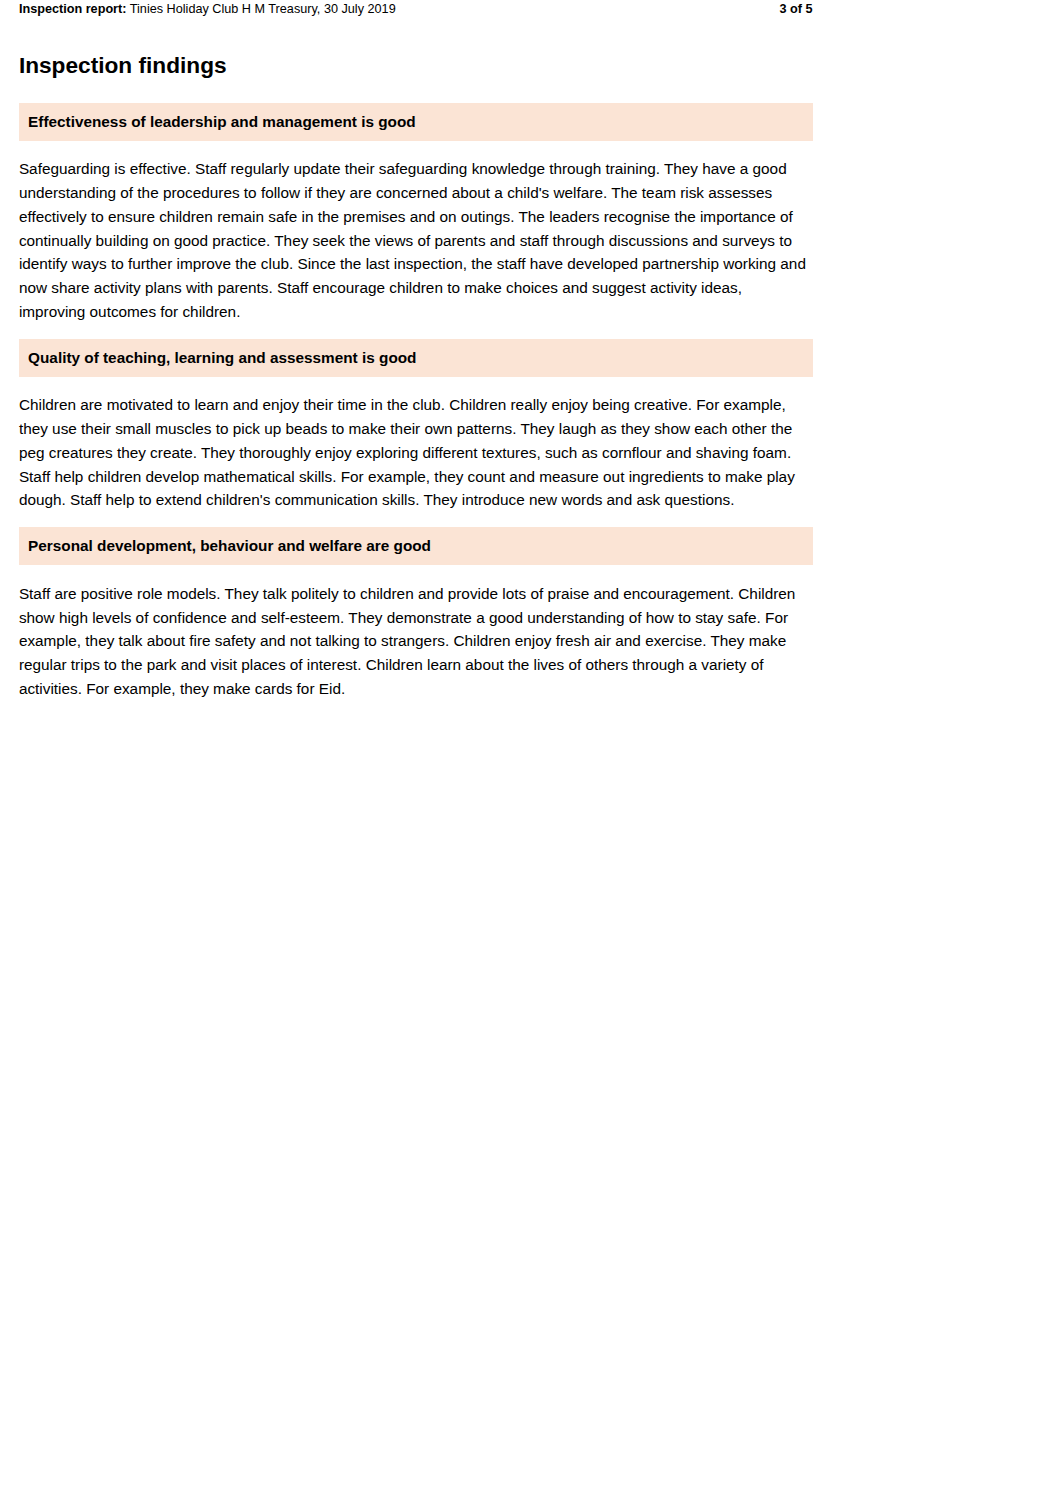Inspection report: Tinies Holiday Club H M Treasury, 30 July 2019
3 of 5
Inspection findings
Effectiveness of leadership and management is good
Safeguarding is effective. Staff regularly update their safeguarding knowledge through training. They have a good understanding of the procedures to follow if they are concerned about a child's welfare. The team risk assesses effectively to ensure children remain safe in the premises and on outings. The leaders recognise the importance of continually building on good practice. They seek the views of parents and staff through discussions and surveys to identify ways to further improve the club. Since the last inspection, the staff have developed partnership working and now share activity plans with parents. Staff encourage children to make choices and suggest activity ideas, improving outcomes for children.
Quality of teaching, learning and assessment is good
Children are motivated to learn and enjoy their time in the club. Children really enjoy being creative. For example, they use their small muscles to pick up beads to make their own patterns. They laugh as they show each other the peg creatures they create. They thoroughly enjoy exploring different textures, such as cornflour and shaving foam. Staff help children develop mathematical skills. For example, they count and measure out ingredients to make play dough. Staff help to extend children's communication skills. They introduce new words and ask questions.
Personal development, behaviour and welfare are good
Staff are positive role models. They talk politely to children and provide lots of praise and encouragement. Children show high levels of confidence and self-esteem. They demonstrate a good understanding of how to stay safe. For example, they talk about fire safety and not talking to strangers. Children enjoy fresh air and exercise. They make regular trips to the park and visit places of interest. Children learn about the lives of others through a variety of activities. For example, they make cards for Eid.